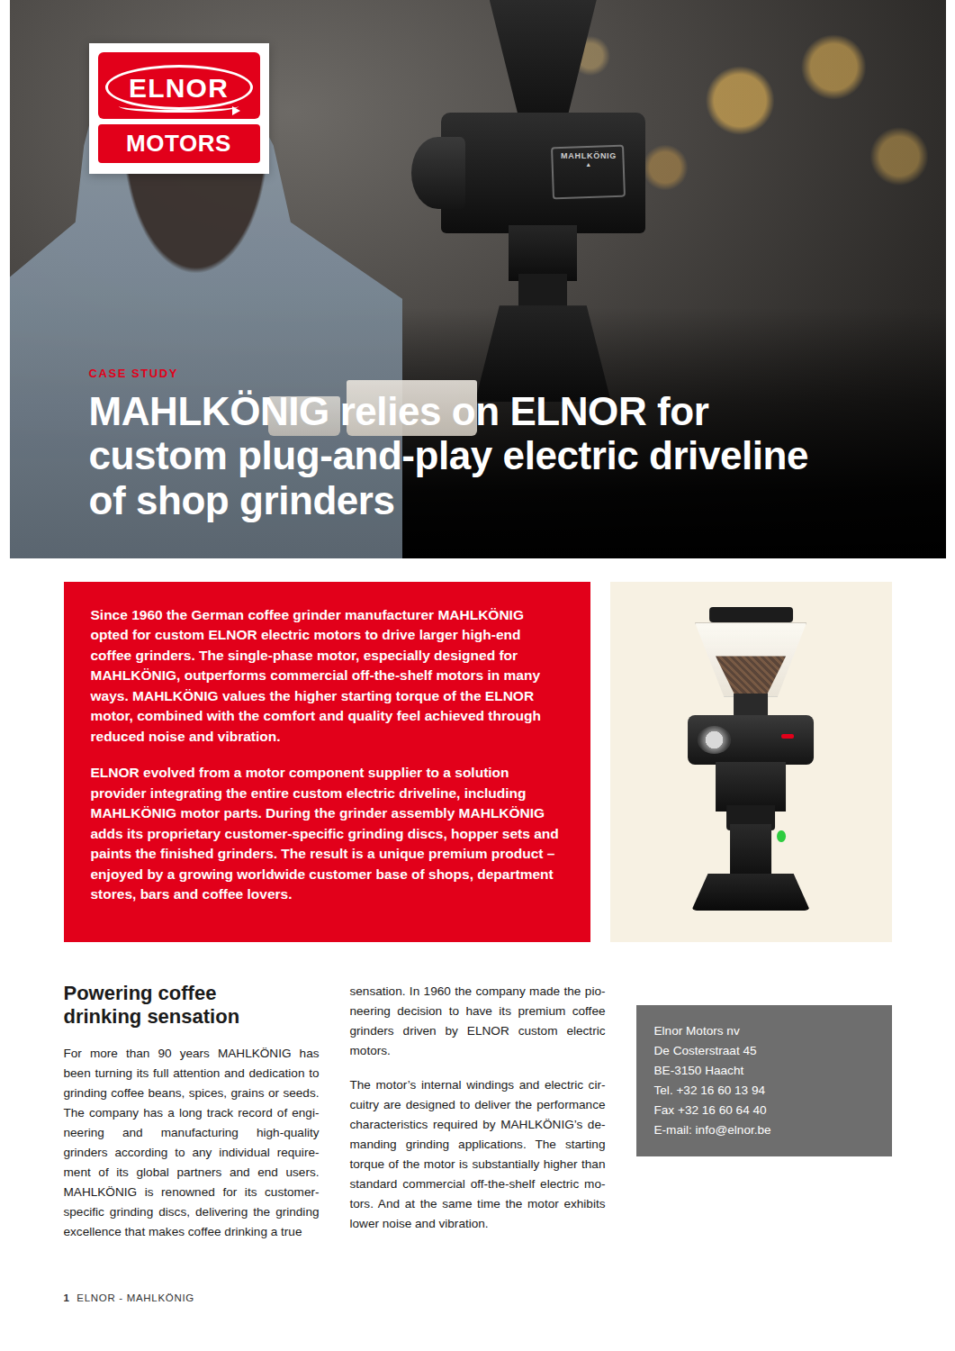ELNOR
MOTORS
MAHLKÖNIG▲
CASE STUDY
MAHLKÖNIG relies on ELNOR for custom plug-and-play electric driveline of shop grinders
Since 1960 the German coffee grinder manufacturer MAHLKÖNIG opted for custom ELNOR electric motors to drive larger high-end coffee grinders. The single-phase motor, especially designed for MAHLKÖNIG, outperforms commercial off-the-shelf motors in many ways. MAHLKÖNIG values the higher starting torque of the ELNOR motor, combined with the comfort and quality feel achieved through reduced noise and vibration.
ELNOR evolved from a motor component supplier to a solution provider integrating the entire custom electric driveline, including MAHLKÖNIG motor parts. During the grinder assembly MAHLKÖNIG adds its proprietary customer-specific grinding discs, hopper sets and paints the finished grinders. The result is a unique premium product – enjoyed by a growing worldwide customer base of shops, department stores, bars and coffee lovers.
Powering coffee
drinking sensation
For more than 90 years MAHLKÖNIG has been turning its full attention and dedication to grinding coffee beans, spices, grains or seeds. The company has a long track record of engineering and manufacturing high-quality grinders according to any individual requirement of its global partners and end users. MAHLKÖNIG is renowned for its customer-specific grinding discs, delivering the grinding excellence that makes coffee drinking a true
sensation. In 1960 the company made the pioneering decision to have its premium coffee grinders driven by ELNOR custom electric motors.
The motor’s internal windings and electric circuitry are designed to deliver the performance characteristics required by MAHLKÖNIG’s demanding grinding applications. The starting torque of the motor is substantially higher than standard commercial off-the-shelf electric motors. And at the same time the motor exhibits lower noise and vibration.
Elnor Motors nv
De Costerstraat 45
BE-3150 Haacht
Tel. +32 16 60 13 94
Fax +32 16 60 64 40
E-mail: info@elnor.be
1 ELNOR - MAHLKÖNIG